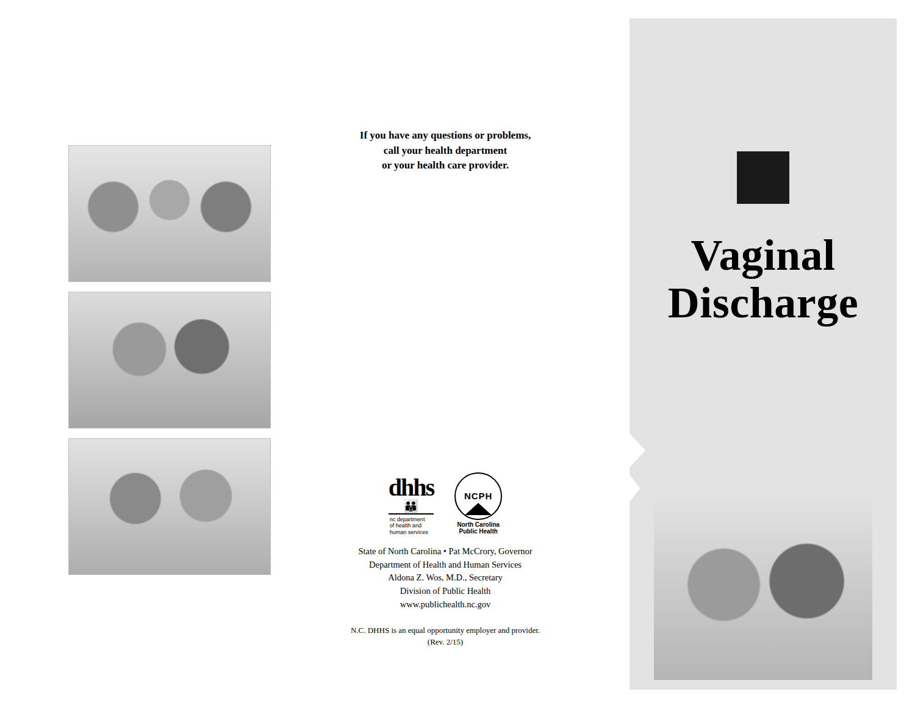Three young women standing together, smiling.
Two women embracing outdoors, smiling.
Two women standing side by side, smiling.
If you have any questions or problems,
call your health department
or your health care provider.
dhhs
👪
nc department
of health and
human services
NCPH
North Carolina
Public Health
State of North Carolina • Pat McCrory, Governor
Department of Health and Human Services
Aldona Z. Wos, M.D., Secretary
Division of Public Health
www.publichealth.nc.gov
N.C. DHHS is an equal opportunity employer and provider.
(Rev. 2/15)
Vaginal
Discharge
Two smiling women on the brochure cover.